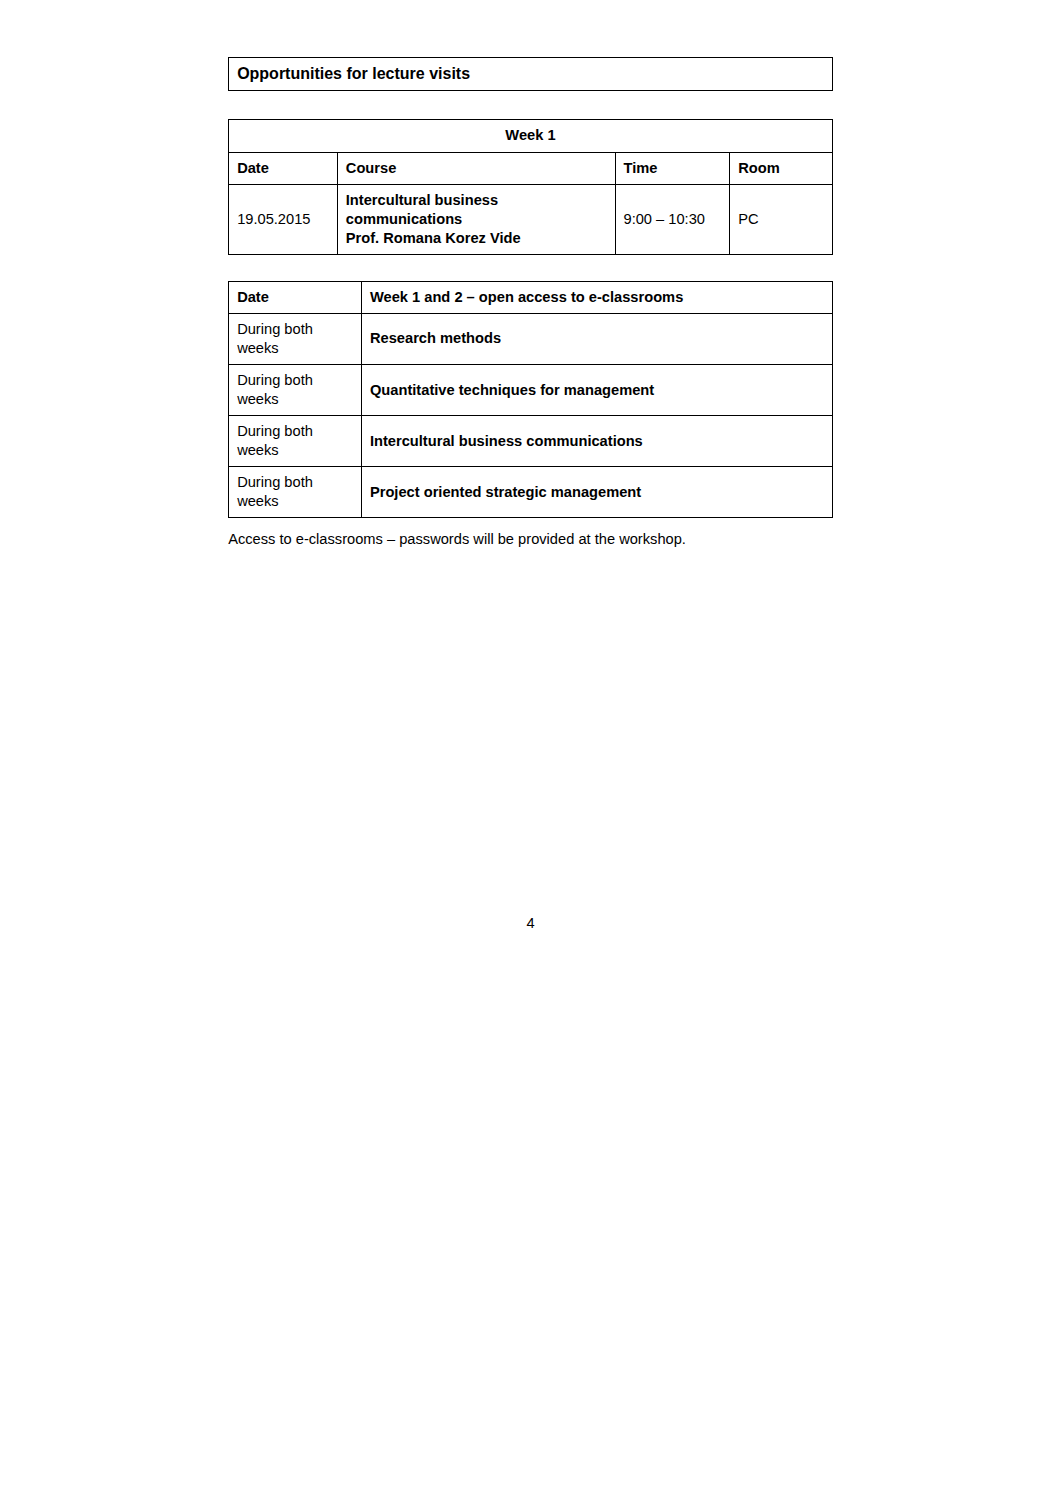Opportunities for lecture visits
| Week 1 |
| Date | Course | Time | Room |
| 19.05.2015 | Intercultural business communications Prof. Romana Korez Vide | 9:00 – 10:30 | PC |
| Date | Week 1 and 2 – open access to e-classrooms |
| --- | --- |
| During both weeks | Research methods |
| During both weeks | Quantitative techniques for management |
| During both weeks | Intercultural business communications |
| During both weeks | Project oriented strategic management |
Access to e-classrooms – passwords will be provided at the workshop.
4